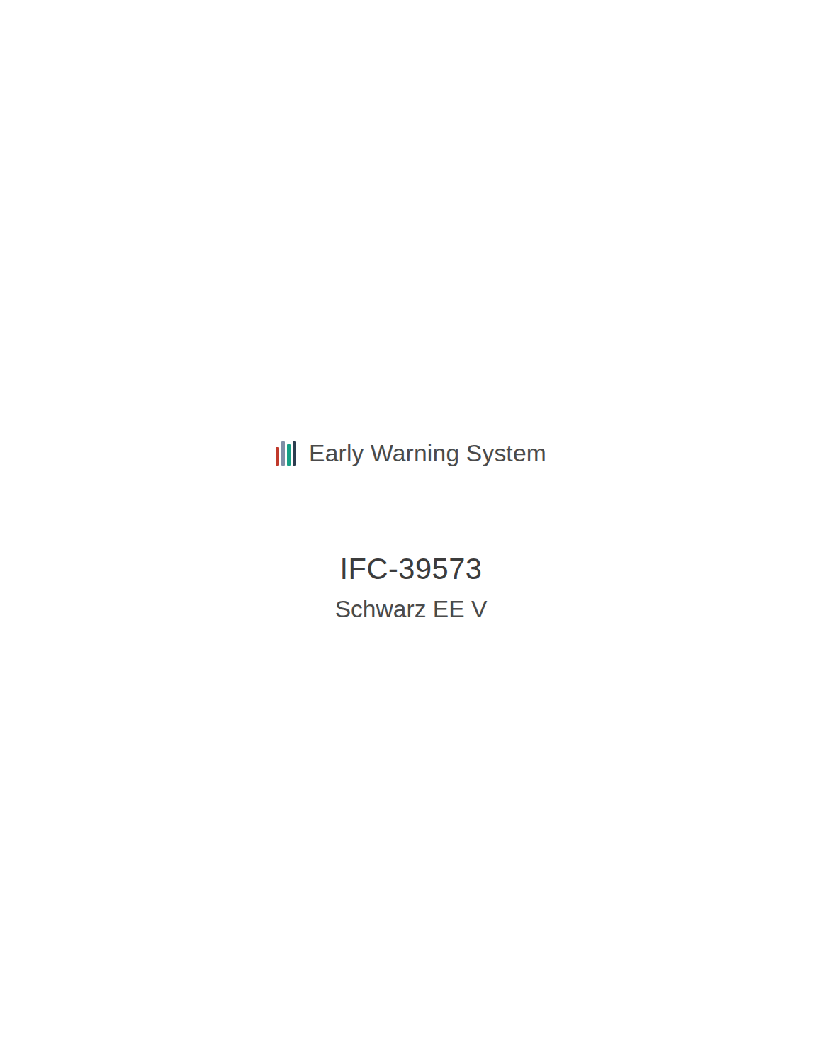Early Warning System
IFC-39573
Schwarz EE V